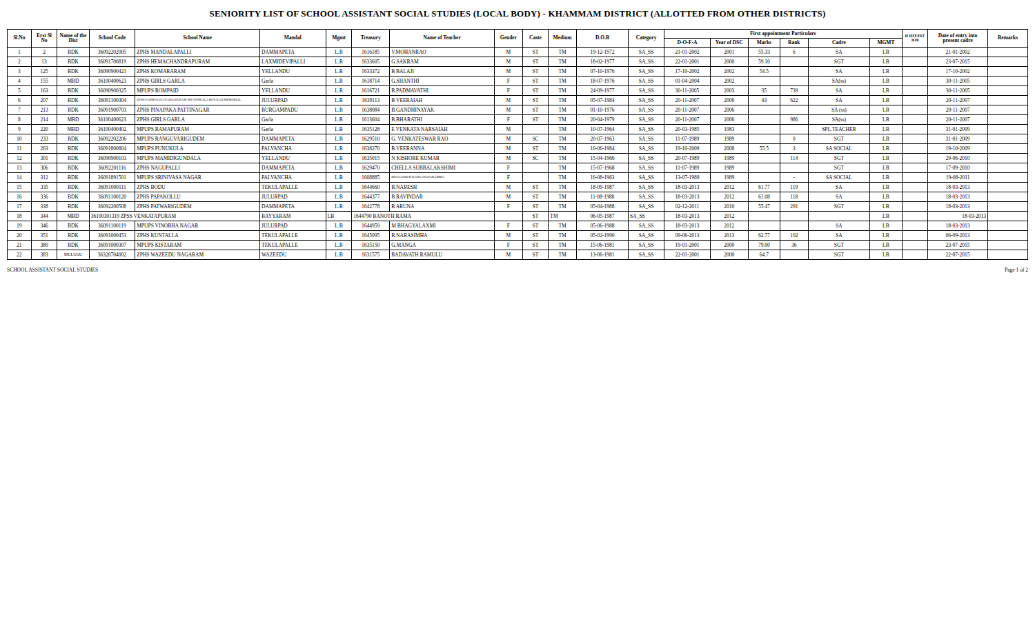SENIORITY LIST OF SCHOOL ASSISTANT SOCIAL STUDIES (LOCAL BODY) - KHAMMAM DISTRICT (ALLOTTED FROM OTHER DISTRICTS)
| Sl.No | Erst Sl No | Name of the Dist | School Code | School Name | Mandal | Mgmt | Treasury | Name of Teacher | Gender | Caste | Medium | D.O.B | Category | First appointment Particulars | If IDT/IST /610 | Date of entry into present cadre | Remarks |
| --- | --- | --- | --- | --- | --- | --- | --- | --- | --- | --- | --- | --- | --- | --- | --- | --- | --- |
| D-O-F-A | Year of DSC | Marks | Rank | Cadre | MGMT |
| 1 | 2 | BDK | 36092202005 | ZPHS MANDALAPALLI | DAMMAPETA | L.B | 1616185 | V.MOHANRAO | M | ST | TM | 19-12-1972 | SA_SS | 21-01-2002 | 2001 | 55.33 | 6 | SA | LB | | 21-01-2002 | |
| 2 | 13 | BDK | 36091700819 | ZPHS HEMACHANDRAPURAM | LAXMIDEVIPALLI | L.B | 1633605 | G.SAKRAM | M | ST | TM | 18-02-1977 | SA_SS | 22-01-2001 | 2000 | 59.10 | | SGT | LB | | 23-07-2015 | |
| 3 | 125 | BDK | 36090900421 | ZPHS KOMARARAM | YELLANDU | L.B | 1633372 | B BALAJI | M | ST | TM | 07-10-1976 | SA_SS | 17-10-2002 | 2002 | 54.5 | | SA | LB | | 17-10-2002 | |
| 4 | 155 | MBD | 36100400623 | ZPHS GIRLS GARLA | Garla | L.B | 1618714 | G.SHANTHI | F | ST | TM | 18-07-1976 | SA_SS | 01-04-2004 | 2002 | | | SA(ss) | LB | | 30-11-2005 | |
| 5 | 163 | BDK | 36090900325 | MPUPS ROMPAID | YELLANDU | L.B | 1616721 | B.PADMAVATHI | F | ST | TM | 24-09-1977 | SA_SS | 30-11-2005 | 2003 | 35 | 739 | SA | LB | | 30-11-2005 | |
| 6 | 207 | BDK | 36091100304 | ZPHS PADMAVATA NARSAPURAM SRI VENKALA KOTAIAH MEMORIAL | JULURPAD | L.B | 1639113 | B VEERAIAH | M | ST | TM | 05-07-1984 | SA_SS | 20-11-2007 | 2006 | 43 | 622 | SA | LB | | 20-11-2007 | |
| 7 | 213 | BDK | 36091900703 | ZPHS PINAPAKA PATTINAGAR | BURGAMPADU | L.B | 1638084 | B.GANDHINAYAK | M | ST | TM | 01-10-1976 | SA_SS | 20-11-2007 | 2006 | | | SA (ss) | LB | | 20-11-2007 | |
| 8 | 214 | MBD | 36100400623 | ZPHS GIRLS GARLA | Garla | L.B | 1613604 | B.BHARATHI | F | ST | TM | 20-04-1979 | SA_SS | 20-11-2007 | 2006 | | 986 | SA(ss) | LB | | 20-11-2007 | |
| 9 | 220 | MBD | 36100400402 | MPUPS RAMAPURAM | Garla | L.B | 1635128 | E VENKATA NARSAIAH | M | | TM | 10-07-1964 | SA_SS | 20-03-1985 | 1983 | | | SPL.TEACHER | LB | | 31-01-2009 | |
| 10 | 233 | BDK | 36092202206 | MPUPS RANGUVARIGUDEM | DAMMAPETA | L.B | 1629510 | G. VENKATESWAR RAO | M | SC | TM | 20-07-1963 | SA_SS | 11-07-1989 | 1989 | | 0 | SGT | LB | | 31-01-2009 | |
| 11 | 263 | BDK | 36091800804 | MPUPS PUNUKULA | PALVANCHA | L.B | 1638270 | B.VEERANNA | M | ST | TM | 10-06-1984 | SA_SS | 19-10-2009 | 2008 | 55.5 | 3 | SA SOCIAL | LB | | 19-10-2009 | |
| 12 | 301 | BDK | 36090900103 | MPUPS MAMIDIGUNDALA | YELLANDU | L.B | 1635015 | N KISHORE KUMAR | M | SC | TM | 15-04-1966 | SA_SS | 20-07-1989 | 1989 | | 114 | SGT | LB | | 29-06-2010 | |
| 13 | 306 | BDK | 36092201116 | ZPHS NAGUPALLI | DAMMAPETA | L.B | 1629470 | CHELLA SUBBALAKSHIMI | F | | TM | 15-07-1968 | SA_SS | 11-07-1989 | 1989 | | | SGT | LB | | 17-09-2010 | |
| 14 | 312 | BDK | 36091891501 | MPUPS SRINIVASA NAGAR | PALVANCHA | L.B | 1608885 | BUGGAVEETI RANGANAYAKAMMA | F | | TM | 16-08-1963 | SA_SS | 13-07-1989 | 1989 | | - | SA SOCIAL | LB | | 19-08-2011 | |
| 15 | 335 | BDK | 36091000111 | ZPHS BODU | TEKULAPALLE | L.B | 1644660 | B.NARESH | M | ST | TM | 18-09-1987 | SA_SS | 18-03-2013 | 2012 | 61.77 | 119 | SA | LB | | 18-03-2013 | |
| 16 | 336 | BDK | 36091100120 | ZPHS PAPAKOLLU | JULURPAD | L.B | 1644377 | B RAVINDAR | M | ST | TM | 11-08-1988 | SA_SS | 18-03-2013 | 2012 | 61.08 | 118 | SA | LB | | 18-03-2013 | |
| 17 | 338 | BDK | 36092200508 | ZPHS PATWARIGUDEM | DAMMAPETA | L.B | 1642778 | B ARUNA | F | ST | TM | 05-04-1988 | SA_SS | 02-12-2011 | 2010 | 55.47 | 291 | SGT | LB | | 18-03-2013 | |
| 18 | 344 | MBD | 36100301319 ZPSS VENKATAPURAM | BAYYARAM | LB | 1644790 BANOTH RAMA | | ST | TM | 06-05-1987 | SA_SS | 18-03-2013 | 2012 | | | | LB | | 18-03-2013 | |
| 19 | 346 | BDK | 36091100119 | MPUPS VINOBHA NAGAR | JULURPAD | L.B | 1644959 | M BHAGYALAXMI | F | ST | TM | 05-06-1988 | SA_SS | 18-03-2013 | 2012 | | | SA | LB | | 18-03-2013 | |
| 20 | 351 | BDK | 36091000453 | ZPHS KUNTALLA | TEKULAPALLE | L.B | 1645095 | B.NARASIMHA | M | ST | TM | 05-02-1990 | SA_SS | 09-06-2013 | 2013 | 62.77 | 102 | SA | LB | | 06-09-2013 | |
| 21 | 380 | BDK | 36091000307 | MPUPS KISTARAM | TEKULAPALLE | L.B | 1635150 | G.MANGA | F | ST | TM | 15-06-1981 | SA_SS | 19-01-2001 | 2000 | 79.00 | 36 | SGT | LB | | 23-07-2015 | |
| 22 | 383 | MULUGU | 36320704002 | ZPHS WAZEEDU NAGARAM | WAZEEDU | L.B | 1631575 | BADAVATH RAMULU | M | ST | TM | 13-06-1981 | SA_SS | 22-01-2001 | 2000 | 64.7 | | SGT | LB | | 22-07-2015 | |
SCHOOL ASSISTANT SOCIAL STUDIES Page 1 of 2